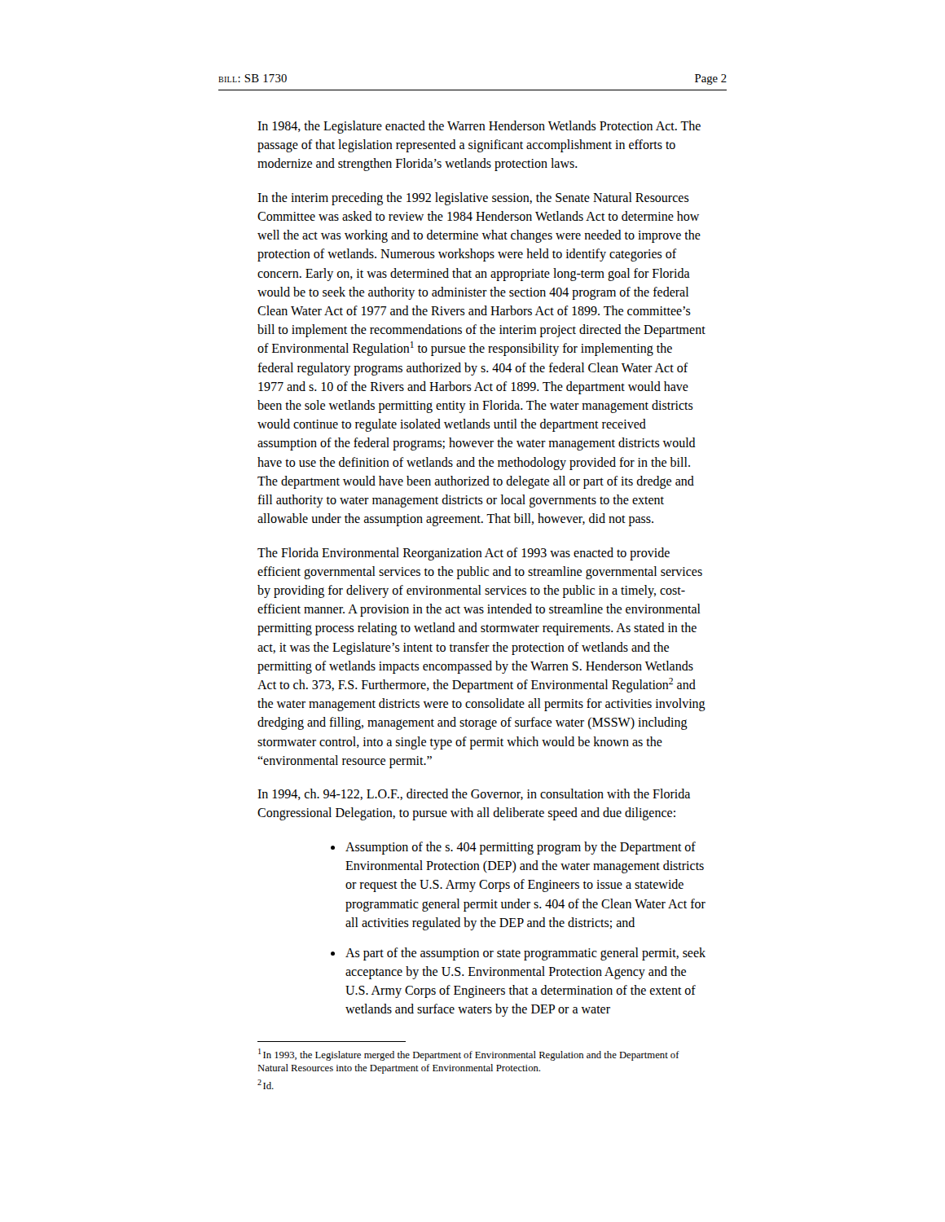BILL: SB 1730
Page 2
In 1984, the Legislature enacted the Warren Henderson Wetlands Protection Act. The passage of that legislation represented a significant accomplishment in efforts to modernize and strengthen Florida’s wetlands protection laws.
In the interim preceding the 1992 legislative session, the Senate Natural Resources Committee was asked to review the 1984 Henderson Wetlands Act to determine how well the act was working and to determine what changes were needed to improve the protection of wetlands. Numerous workshops were held to identify categories of concern. Early on, it was determined that an appropriate long-term goal for Florida would be to seek the authority to administer the section 404 program of the federal Clean Water Act of 1977 and the Rivers and Harbors Act of 1899. The committee’s bill to implement the recommendations of the interim project directed the Department of Environmental Regulation1 to pursue the responsibility for implementing the federal regulatory programs authorized by s. 404 of the federal Clean Water Act of 1977 and s. 10 of the Rivers and Harbors Act of 1899. The department would have been the sole wetlands permitting entity in Florida. The water management districts would continue to regulate isolated wetlands until the department received assumption of the federal programs; however the water management districts would have to use the definition of wetlands and the methodology provided for in the bill. The department would have been authorized to delegate all or part of its dredge and fill authority to water management districts or local governments to the extent allowable under the assumption agreement. That bill, however, did not pass.
The Florida Environmental Reorganization Act of 1993 was enacted to provide efficient governmental services to the public and to streamline governmental services by providing for delivery of environmental services to the public in a timely, cost-efficient manner. A provision in the act was intended to streamline the environmental permitting process relating to wetland and stormwater requirements. As stated in the act, it was the Legislature’s intent to transfer the protection of wetlands and the permitting of wetlands impacts encompassed by the Warren S. Henderson Wetlands Act to ch. 373, F.S. Furthermore, the Department of Environmental Regulation2 and the water management districts were to consolidate all permits for activities involving dredging and filling, management and storage of surface water (MSSW) including stormwater control, into a single type of permit which would be known as the “environmental resource permit.”
In 1994, ch. 94-122, L.O.F., directed the Governor, in consultation with the Florida Congressional Delegation, to pursue with all deliberate speed and due diligence:
Assumption of the s. 404 permitting program by the Department of Environmental Protection (DEP) and the water management districts or request the U.S. Army Corps of Engineers to issue a statewide programmatic general permit under s. 404 of the Clean Water Act for all activities regulated by the DEP and the districts; and
As part of the assumption or state programmatic general permit, seek acceptance by the U.S. Environmental Protection Agency and the U.S. Army Corps of Engineers that a determination of the extent of wetlands and surface waters by the DEP or a water
1 In 1993, the Legislature merged the Department of Environmental Regulation and the Department of Natural Resources into the Department of Environmental Protection.
2 Id.